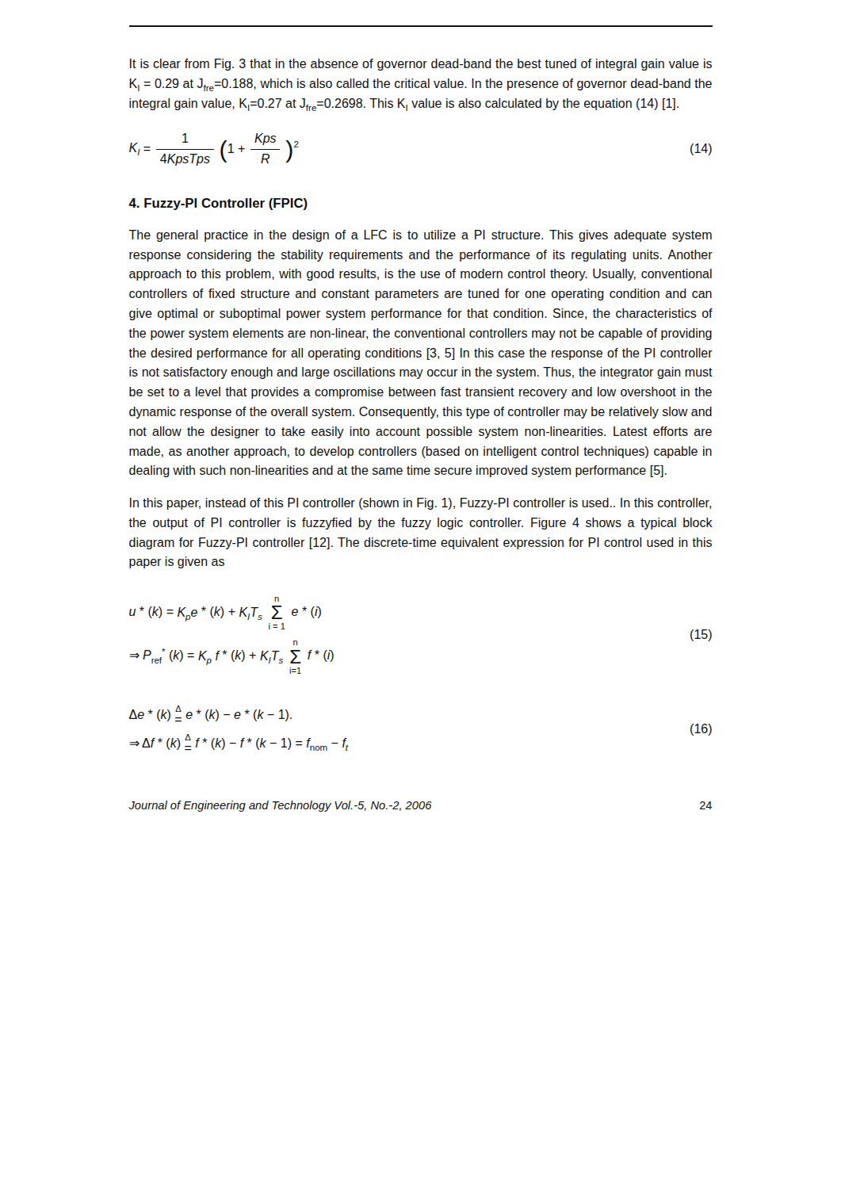It is clear from Fig. 3 that in the absence of governor dead-band the best tuned of integral gain value is KI = 0.29 at Jfre=0.188, which is also called the critical value. In the presence of governor dead-band the integral gain value, KI=0.27 at Jfre=0.2698. This KI value is also calculated by the equation (14) [1].
KI = 14KpsTps (1 + Kps R )2
(14)
4. Fuzzy-PI Controller (FPIC)
The general practice in the design of a LFC is to utilize a PI structure. This gives adequate system response considering the stability requirements and the performance of its regulating units. Another approach to this problem, with good results, is the use of modern control theory. Usually, conventional controllers of fixed structure and constant parameters are tuned for one operating condition and can give optimal or suboptimal power system performance for that condition. Since, the characteristics of the power system elements are non-linear, the conventional controllers may not be capable of providing the desired performance for all operating conditions [3, 5] In this case the response of the PI controller is not satisfactory enough and large oscillations may occur in the system. Thus, the integrator gain must be set to a level that provides a compromise between fast transient recovery and low overshoot in the dynamic response of the overall system. Consequently, this type of controller may be relatively slow and not allow the designer to take easily into account possible system non-linearities. Latest efforts are made, as another approach, to develop controllers (based on intelligent control techniques) capable in dealing with such non-linearities and at the same time secure improved system performance [5].
In this paper, instead of this PI controller (shown in Fig. 1), Fuzzy-PI controller is used.. In this controller, the output of PI controller is fuzzyfied by the fuzzy logic controller. Figure 4 shows a typical block diagram for Fuzzy-PI controller [12]. The discrete-time equivalent expression for PI control used in this paper is given as
u * (k) = Kpe * (k) + KITs nΣi = 1 e * (i)
⇒ Pref* (k) = Kp f * (k) + KITs nΣi=1 f * (i)
(15)
Δe * (k) Δ= e * (k) − e * (k − 1).
⇒ Δf * (k) Δ= f * (k) − f * (k − 1) = fnom − ft
(16)
Journal of Engineering and Technology Vol.-5, No.-2, 2006 24